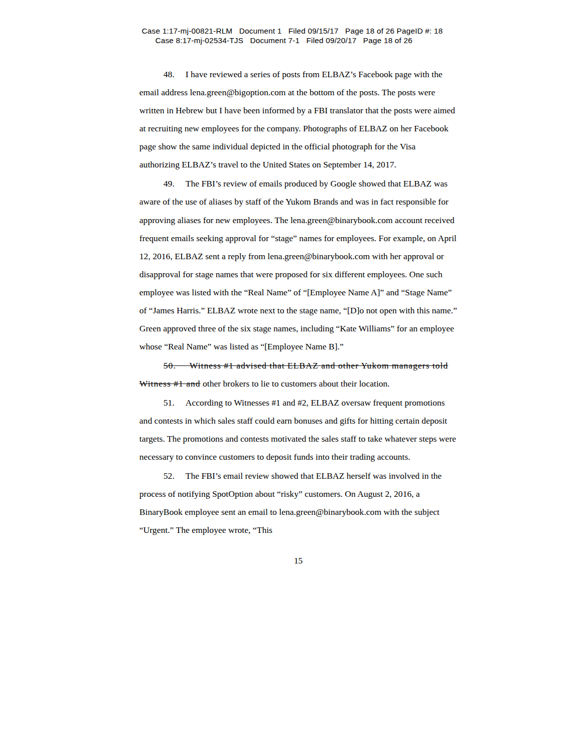Case 1:17-mj-00821-RLM Document 1 Filed 09/15/17 Page 18 of 26 PageID #: 18
Case 8:17-mj-02534-TJS Document 7-1 Filed 09/20/17 Page 18 of 26
48. I have reviewed a series of posts from ELBAZ’s Facebook page with the email address lena.green@bigoption.com at the bottom of the posts. The posts were written in Hebrew but I have been informed by a FBI translator that the posts were aimed at recruiting new employees for the company. Photographs of ELBAZ on her Facebook page show the same individual depicted in the official photograph for the Visa authorizing ELBAZ’s travel to the United States on September 14, 2017.
49. The FBI’s review of emails produced by Google showed that ELBAZ was aware of the use of aliases by staff of the Yukom Brands and was in fact responsible for approving aliases for new employees. The lena.green@binarybook.com account received frequent emails seeking approval for “stage” names for employees. For example, on April 12, 2016, ELBAZ sent a reply from lena.green@binarybook.com with her approval or disapproval for stage names that were proposed for six different employees. One such employee was listed with the “Real Name” of “[Employee Name A]” and “Stage Name” of “James Harris.” ELBAZ wrote next to the stage name, “[D]o not open with this name.” Green approved three of the six stage names, including “Kate Williams” for an employee whose “Real Name” was listed as “[Employee Name B].”
50. Witness #1 advised that ELBAZ and other Yukom managers told Witness #1 and other brokers to lie to customers about their location.
51. According to Witnesses #1 and #2, ELBAZ oversaw frequent promotions and contests in which sales staff could earn bonuses and gifts for hitting certain deposit targets. The promotions and contests motivated the sales staff to take whatever steps were necessary to convince customers to deposit funds into their trading accounts.
52. The FBI’s email review showed that ELBAZ herself was involved in the process of notifying SpotOption about “risky” customers. On August 2, 2016, a BinaryBook employee sent an email to lena.green@binarybook.com with the subject “Urgent.” The employee wrote, “This
15